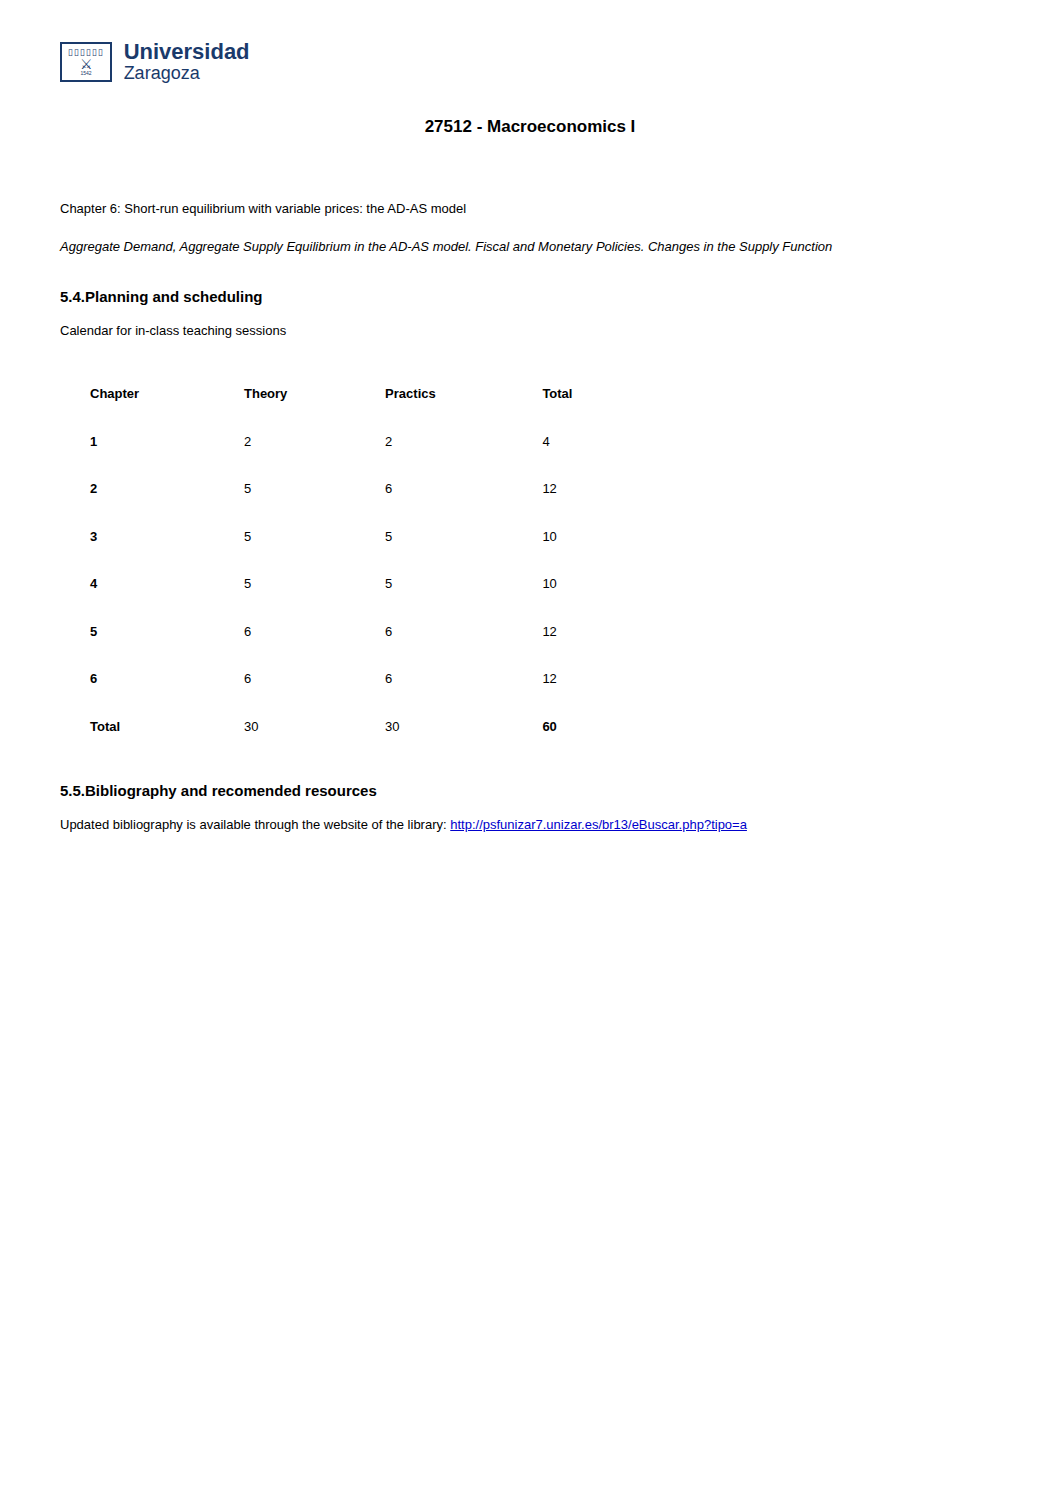▯▯▯▯▯▯
⚔
1542
Universidad
Zaragoza
27512 - Macroeconomics I
Chapter 6: Short-run equilibrium with variable prices: the AD-AS model
Aggregate Demand, Aggregate Supply Equilibrium in the AD-AS model. Fiscal and Monetary Policies. Changes in the Supply Function
5.4.Planning and scheduling
Calendar for in-class teaching sessions
| Chapter | Theory | Practics | Total |
| --- | --- | --- | --- |
| 1 | 2 | 2 | 4 |
| 2 | 5 | 6 | 12 |
| 3 | 5 | 5 | 10 |
| 4 | 5 | 5 | 10 |
| 5 | 6 | 6 | 12 |
| 6 | 6 | 6 | 12 |
| Total | 30 | 30 | 60 |
5.5.Bibliography and recomended resources
Updated bibliography is available through the website of the library: http://psfunizar7.unizar.es/br13/eBuscar.php?tipo=a